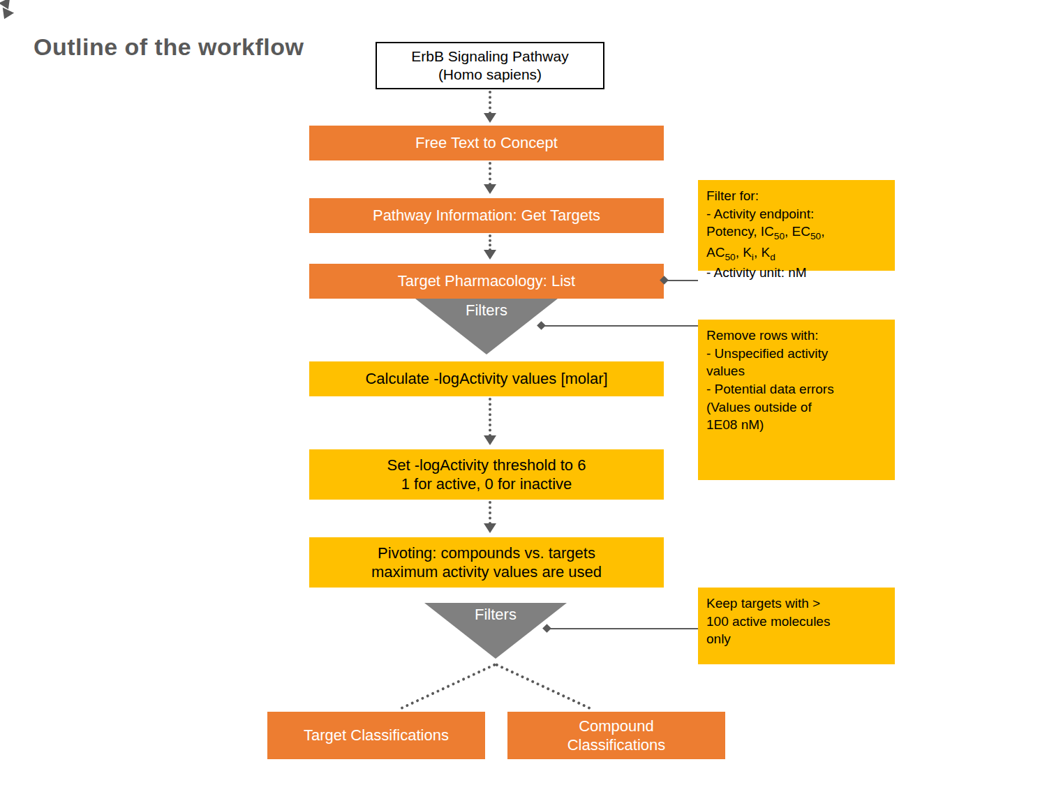Outline of the workflow
ErbB Signaling Pathway
(Homo sapiens)
Free Text to Concept
Pathway Information: Get Targets
Target Pharmacology: List
Filters
Filters
Calculate -logActivity values [molar]
Set -logActivity threshold to 6
1 for active, 0 for inactive
Pivoting: compounds vs. targets
maximum activity values are used
Target Classifications
Compound
Classifications
Filter for:
- Activity endpoint:
Potency, IC50, EC50,
AC50, Ki, Kd
- Activity unit: nM
Remove rows with:
- Unspecified activity
values
- Potential data errors
(Values outside of
1E08 nM)
Keep targets with >
100 active molecules
only